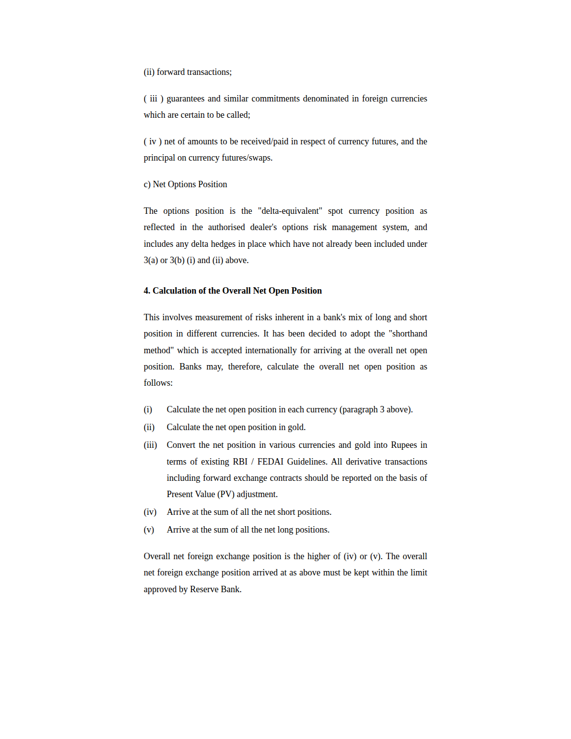(ii) forward transactions;
( iii ) guarantees and similar commitments denominated in foreign currencies which are certain to be called;
( iv ) net of amounts to be received/paid in respect of currency futures, and the principal on currency futures/swaps.
c) Net Options Position
The options position is the "delta-equivalent" spot currency position as reflected in the authorised dealer's options risk management system, and includes any delta hedges in place which have not already been included under 3(a) or 3(b) (i) and (ii) above.
4. Calculation of the Overall Net Open Position
This involves measurement of risks inherent in a bank's mix of long and short position in different currencies. It has been decided to adopt the "shorthand method" which is accepted internationally for arriving at the overall net open position. Banks may, therefore, calculate the overall net open position as follows:
Calculate the net open position in each currency (paragraph 3 above).
Calculate the net open position in gold.
Convert the net position in various currencies and gold into Rupees in terms of existing RBI / FEDAI Guidelines. All derivative transactions including forward exchange contracts should be reported on the basis of Present Value (PV) adjustment.
Arrive at the sum of all the net short positions.
Arrive at the sum of all the net long positions.
Overall net foreign exchange position is the higher of (iv) or (v). The overall net foreign exchange position arrived at as above must be kept within the limit approved by Reserve Bank.